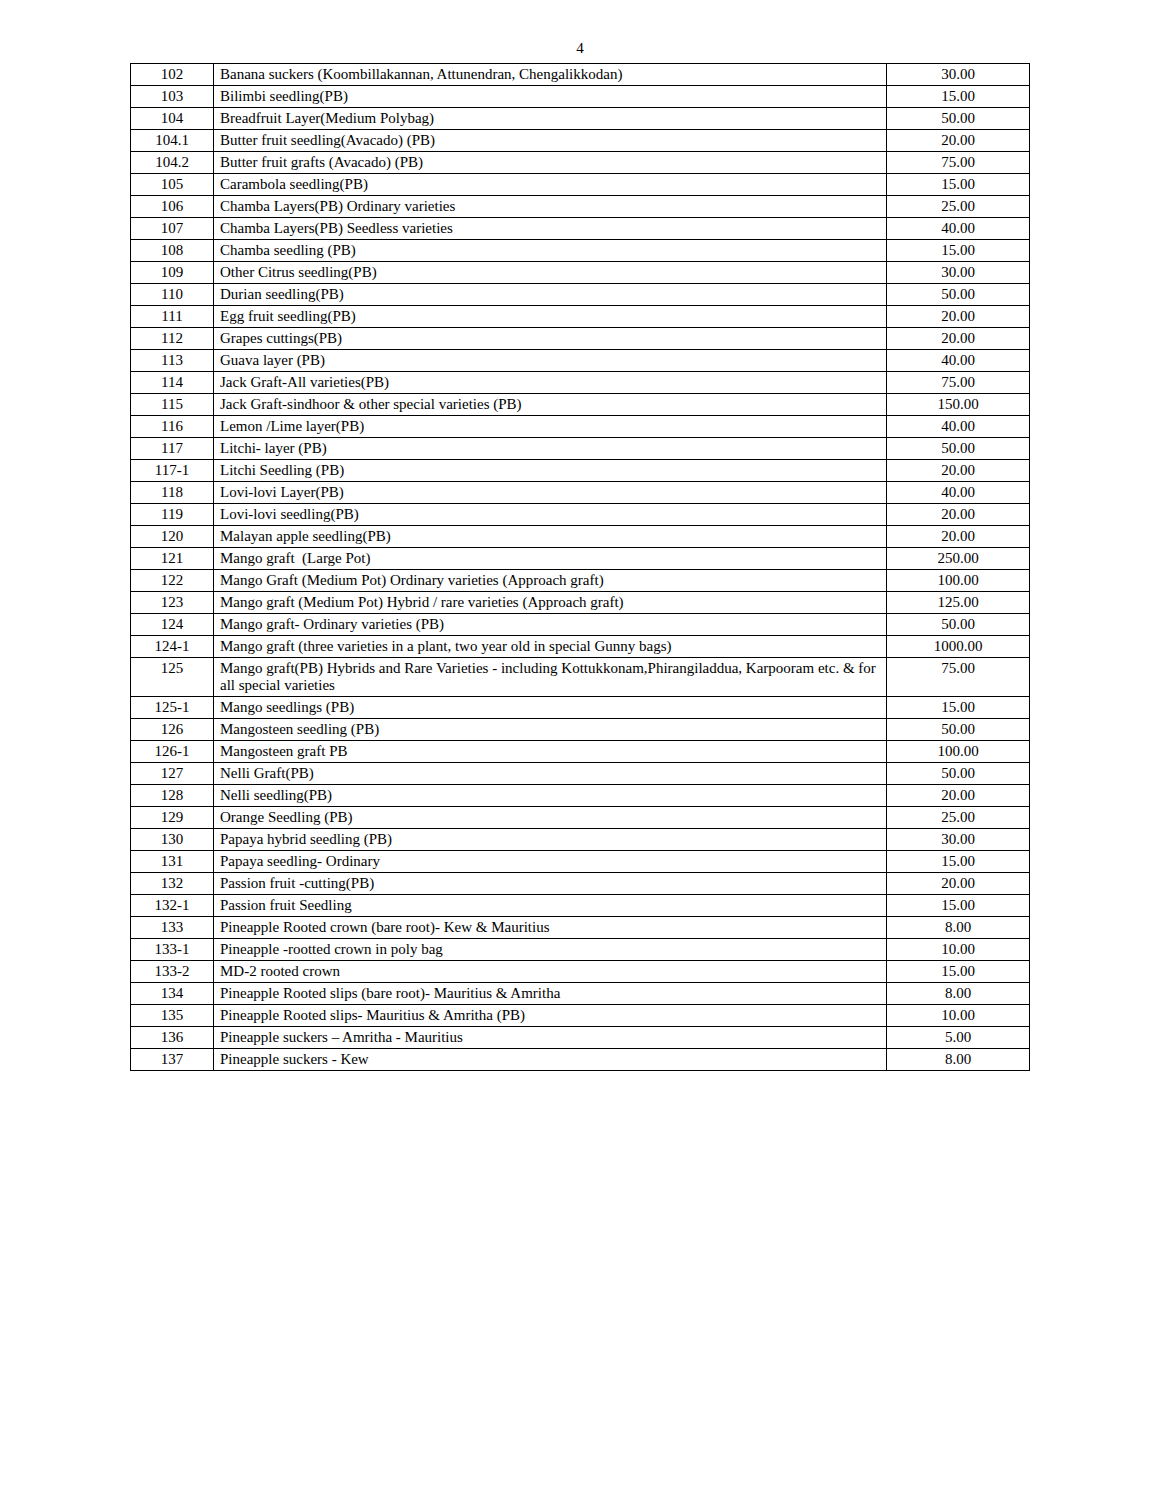4
| 102 | Banana suckers (Koombillakannan, Attunendran, Chengalikkodan) | 30.00 |
| 103 | Bilimbi seedling(PB) | 15.00 |
| 104 | Breadfruit Layer(Medium Polybag) | 50.00 |
| 104.1 | Butter fruit seedling(Avacado) (PB) | 20.00 |
| 104.2 | Butter fruit grafts (Avacado) (PB) | 75.00 |
| 105 | Carambola seedling(PB) | 15.00 |
| 106 | Chamba Layers(PB) Ordinary varieties | 25.00 |
| 107 | Chamba Layers(PB) Seedless varieties | 40.00 |
| 108 | Chamba seedling (PB) | 15.00 |
| 109 | Other Citrus seedling(PB) | 30.00 |
| 110 | Durian seedling(PB) | 50.00 |
| 111 | Egg fruit seedling(PB) | 20.00 |
| 112 | Grapes cuttings(PB) | 20.00 |
| 113 | Guava layer (PB) | 40.00 |
| 114 | Jack Graft-All varieties(PB) | 75.00 |
| 115 | Jack Graft-sindhoor & other special varieties (PB) | 150.00 |
| 116 | Lemon /Lime layer(PB) | 40.00 |
| 117 | Litchi- layer (PB) | 50.00 |
| 117-1 | Litchi Seedling (PB) | 20.00 |
| 118 | Lovi-lovi Layer(PB) | 40.00 |
| 119 | Lovi-lovi seedling(PB) | 20.00 |
| 120 | Malayan apple seedling(PB) | 20.00 |
| 121 | Mango graft (Large Pot) | 250.00 |
| 122 | Mango Graft (Medium Pot) Ordinary varieties (Approach graft) | 100.00 |
| 123 | Mango graft (Medium Pot) Hybrid / rare varieties (Approach graft) | 125.00 |
| 124 | Mango graft- Ordinary varieties (PB) | 50.00 |
| 124-1 | Mango graft (three varieties in a plant, two year old in special Gunny bags) | 1000.00 |
| 125 | Mango graft(PB) Hybrids and Rare Varieties - including Kottukkonam,Phirangiladdua, Karpooram etc. & for all special varieties | 75.00 |
| 125-1 | Mango seedlings (PB) | 15.00 |
| 126 | Mangosteen seedling (PB) | 50.00 |
| 126-1 | Mangosteen graft PB | 100.00 |
| 127 | Nelli Graft(PB) | 50.00 |
| 128 | Nelli seedling(PB) | 20.00 |
| 129 | Orange Seedling (PB) | 25.00 |
| 130 | Papaya hybrid seedling (PB) | 30.00 |
| 131 | Papaya seedling- Ordinary | 15.00 |
| 132 | Passion fruit -cutting(PB) | 20.00 |
| 132-1 | Passion fruit Seedling | 15.00 |
| 133 | Pineapple Rooted crown (bare root)- Kew & Mauritius | 8.00 |
| 133-1 | Pineapple -rootted crown in poly bag | 10.00 |
| 133-2 | MD-2 rooted crown | 15.00 |
| 134 | Pineapple Rooted slips (bare root)- Mauritius & Amritha | 8.00 |
| 135 | Pineapple Rooted slips- Mauritius & Amritha (PB) | 10.00 |
| 136 | Pineapple suckers – Amritha - Mauritius | 5.00 |
| 137 | Pineapple suckers - Kew | 8.00 |